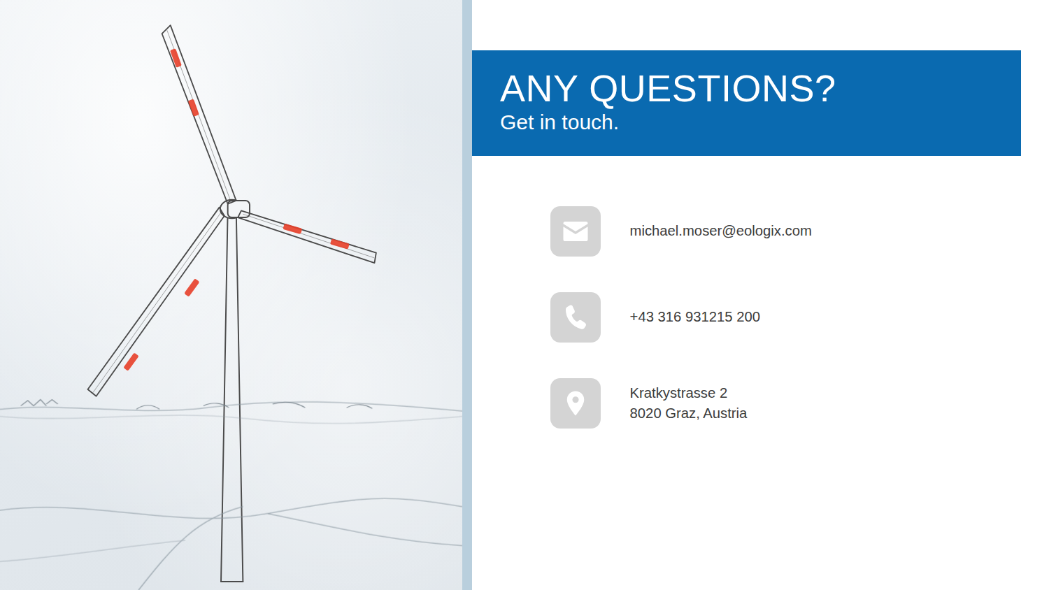ANY QUESTIONS?
Get in touch.
michael.moser@eologix.com
+43 316 931215 200
Kratkystrasse 2
8020 Graz, Austria